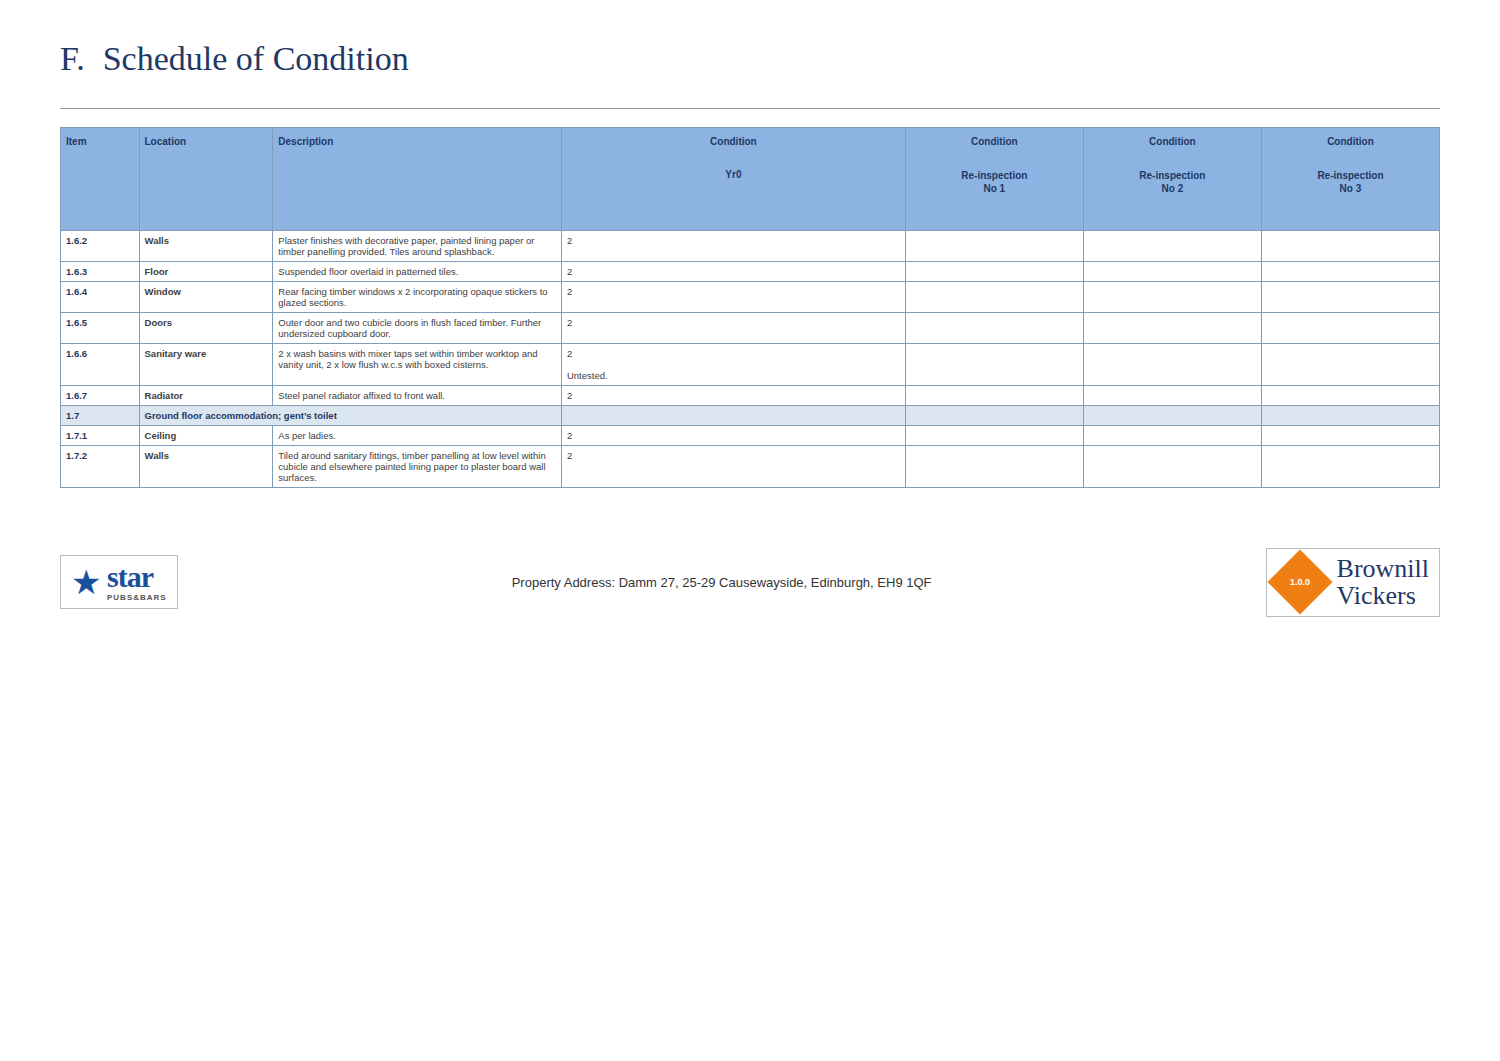F. Schedule of Condition
| Item | Location | Description | Condition Yr0 | Condition Re-inspection No 1 | Condition Re-inspection No 2 | Condition Re-inspection No 3 |
| --- | --- | --- | --- | --- | --- | --- |
| 1.6.2 | Walls | Plaster finishes with decorative paper, painted lining paper or timber panelling provided. Tiles around splashback. | 2 | | | |
| 1.6.3 | Floor | Suspended floor overlaid in patterned tiles. | 2 | | | |
| 1.6.4 | Window | Rear facing timber windows x 2 incorporating opaque stickers to glazed sections. | 2 | | | |
| 1.6.5 | Doors | Outer door and two cubicle doors in flush faced timber. Further undersized cupboard door. | 2 | | | |
| 1.6.6 | Sanitary ware | 2 x wash basins with mixer taps set within timber worktop and vanity unit, 2 x low flush w.c.s with boxed cisterns. | 2 Untested. | | | |
| 1.6.7 | Radiator | Steel panel radiator affixed to front wall. | 2 | | | |
| 1.7 | Ground floor accommodation; gent’s toilet | | | | |
| 1.7.1 | Ceiling | As per ladies. | 2 | | | |
| 1.7.2 | Walls | Tiled around sanitary fittings, timber panelling at low level within cubicle and elsewhere painted lining paper to plaster board wall surfaces. | 2 | | | |
★
star PUBS&BARS
Property Address: Damm 27, 25-29 Causewayside, Edinburgh, EH9 1QF
1.0.0
Brownill
Vickers